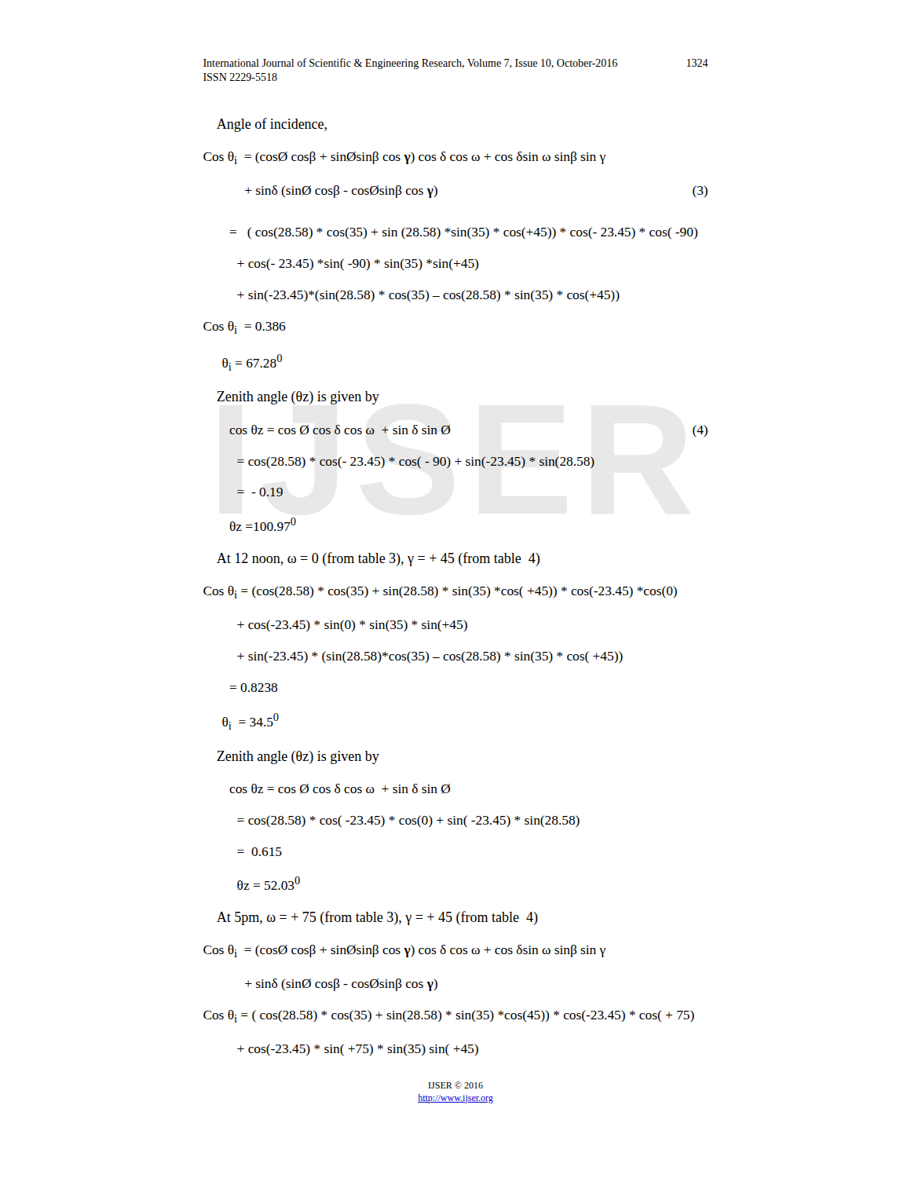IJSER
International Journal of Scientific & Engineering Research, Volume 7, Issue 10, October-2016 1324
ISSN 2229-5518
Angle of incidence,
Cos θi = (cosØ cosβ + sinØsinβ cos γ) cos δ cos ω + cos δsin ω sinβ sin γ
+ sinδ (sinØ cosβ - cosØsinβ cos γ) (3)
= ( cos(28.58) * cos(35) + sin (28.58) *sin(35) * cos(+45)) * cos(- 23.45) * cos( -90)
+ cos(- 23.45) *sin( -90) * sin(35) *sin(+45)
+ sin(-23.45)*(sin(28.58) * cos(35) – cos(28.58) * sin(35) * cos(+45))
Cos θi = 0.386
θi = 67.280
Zenith angle (θz) is given by
cos θz = cos Ø cos δ cos ω + sin δ sin Ø (4)
= cos(28.58) * cos(- 23.45) * cos( - 90) + sin(-23.45) * sin(28.58)
= - 0.19
θz =100.970
At 12 noon, ω = 0 (from table 3), γ = + 45 (from table 4)
Cos θi = (cos(28.58) * cos(35) + sin(28.58) * sin(35) *cos( +45)) * cos(-23.45) *cos(0)
+ cos(-23.45) * sin(0) * sin(35) * sin(+45)
+ sin(-23.45) * (sin(28.58)*cos(35) – cos(28.58) * sin(35) * cos( +45))
= 0.8238
θi = 34.50
Zenith angle (θz) is given by
cos θz = cos Ø cos δ cos ω + sin δ sin Ø
= cos(28.58) * cos( -23.45) * cos(0) + sin( -23.45) * sin(28.58)
= 0.615
θz = 52.030
At 5pm, ω = + 75 (from table 3), γ = + 45 (from table 4)
Cos θi = (cosØ cosβ + sinØsinβ cos γ) cos δ cos ω + cos δsin ω sinβ sin γ
+ sinδ (sinØ cosβ - cosØsinβ cos γ)
Cos θi = ( cos(28.58) * cos(35) + sin(28.58) * sin(35) *cos(45)) * cos(-23.45) * cos( + 75)
+ cos(-23.45) * sin( +75) * sin(35) sin( +45)
IJSER © 2016
http://www.ijser.org